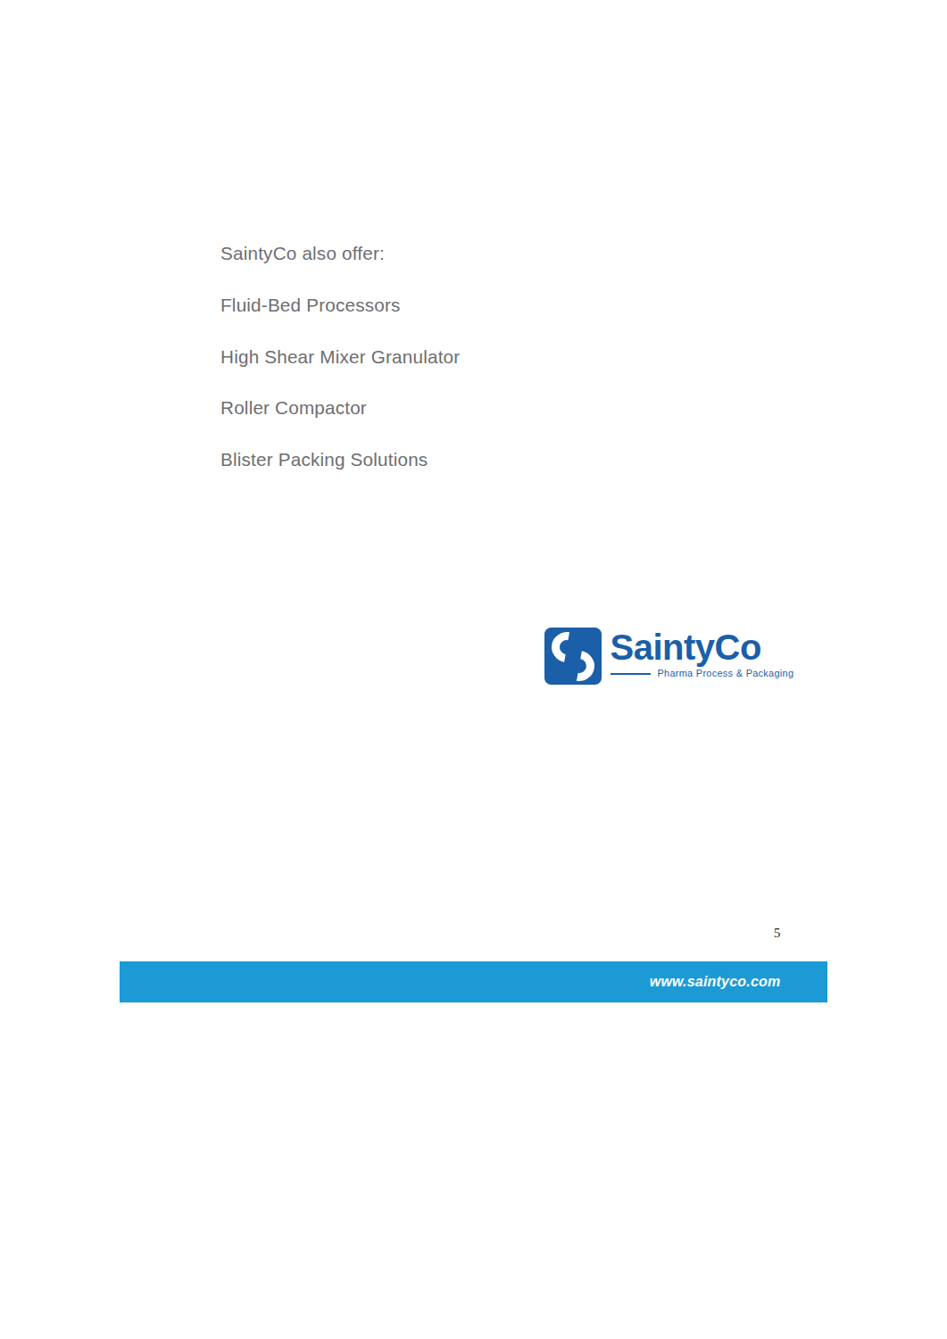SaintyCo also offer:
Fluid-Bed Processors
High Shear Mixer Granulator
Roller Compactor
Blister Packing Solutions
SaintyCo
Pharma Process & Packaging
5
www.saintyco.com